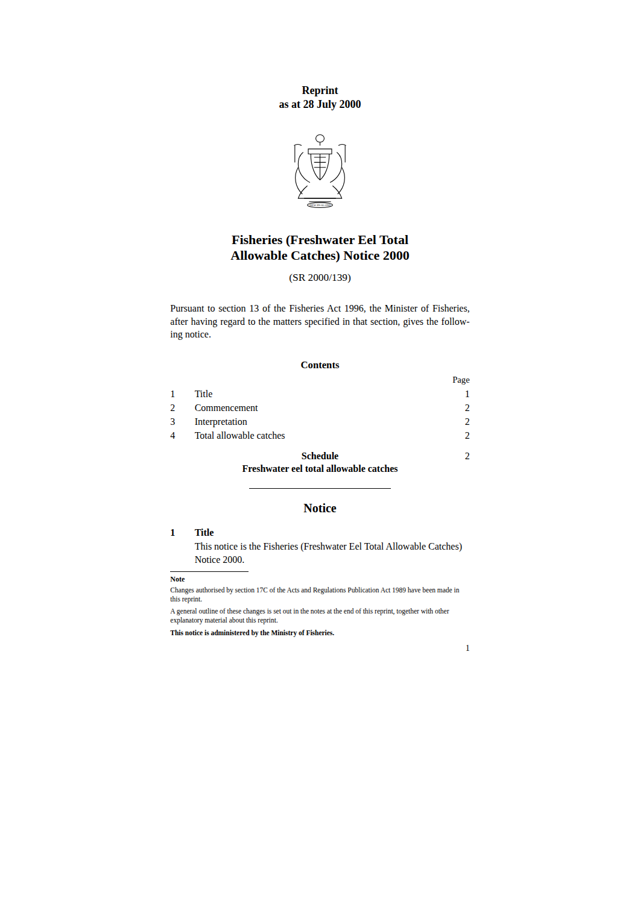Reprint
as at 28 July 2000
Fisheries (Freshwater Eel Total
Allowable Catches) Notice 2000
(SR 2000/139)
Pursuant to section 13 of the Fisheries Act 1996, the Minister of Fisheries, after having regard to the matters specified in that section, gives the following notice.
Contents
Page
| 1 | Title | 1 |
| 2 | Commencement | 2 |
| 3 | Interpretation | 2 |
| 4 | Total allowable catches | 2 |
Schedule 2
Freshwater eel total allowable catches
Notice
1
Title
This notice is the Fisheries (Freshwater Eel Total Allowable Catches) Notice 2000.
Note
Changes authorised by section 17C of the Acts and Regulations Publication Act 1989 have been made in this reprint.
A general outline of these changes is set out in the notes at the end of this reprint, together with other explanatory material about this reprint.
This notice is administered by the Ministry of Fisheries.
1